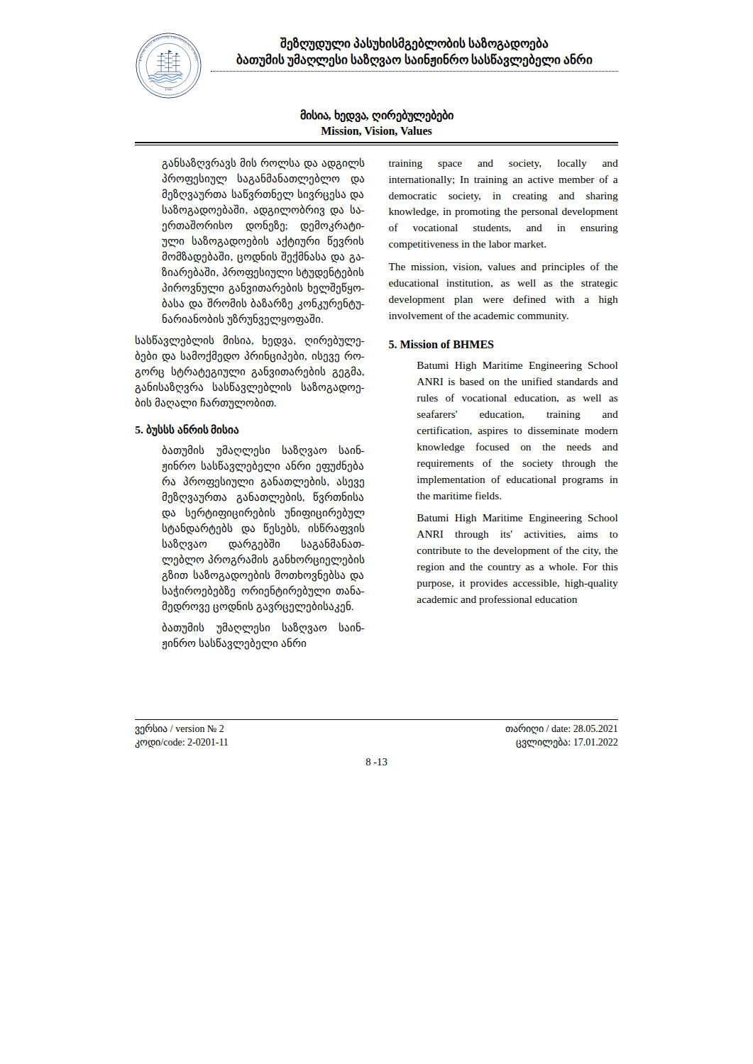BATUMI HIGH MARITIME ENGINEERING SCHOOL ANRI
შეზღუდული პასუხისმგებლობის საზოგადოება
ბათუმის უმაღლესი საზღვაო საინჟინრო სასწავლებელი ანრი
მისია, ხედვა, ღირებულებები
Mission, Vision, Values
განსაზღვრავს მის როლსა და ადგილს პროფესიულ საგანმანათლებლო და მეზღვაურთა საწვრთნელ სივრცესა და საზოგადოებაში, ადგილობრივ და საერთაშორისო დონეზე; დემოკრატიული საზოგადოების აქტიური წევრის მომზადებაში, ცოდნის შექმნასა და გაზიარებაში, პროფესიული სტუდენტების პიროვნული განვითარების ხელშეწყობასა და შრომის ბაზარზე კონკურენტუნარიანობის უზრუნველყოფაში.
სასწავლებლის მისია, ხედვა, ღირებულებები და სამოქმედო პრინციპები, ისევე როგორც სტრატეგიული განვითარების გეგმა, განისაზღვრა სასწავლებლის საზოგადოების მაღალი ჩართულობით.
5. ბუსსს ანრის მისია
ბათუმის უმაღლესი საზღვაო საინჟინრო სასწავლებელი ანრი ეფუძნება რა პროფესიული განათლების, ასევე მეზღვაურთა განათლების, წვრთნისა და სერტიფიცირების უნიფიცირებულ სტანდარტებს და წესებს, ისწრაფვის საზღვაო დარგებში საგანმანათლებლო პროგრამის განხორციელების გზით საზოგადოების მოთხოვნებსა და საჭიროებებზე ორიენტირებული თანამედროვე ცოდნის გავრცელებისაკენ.
ბათუმის უმაღლესი საზღვაო საინჟინრო სასწავლებელი ანრი
training space and society, locally and internationally; In training an active member of a democratic society, in creating and sharing knowledge, in promoting the personal development of vocational students, and in ensuring competitiveness in the labor market.
The mission, vision, values and principles of the educational institution, as well as the strategic development plan were defined with a high involvement of the academic community.
5. Mission of BHMES
Batumi High Maritime Engineering School ANRI is based on the unified standards and rules of vocational education, as well as seafarers' education, training and certification, aspires to disseminate modern knowledge focused on the needs and requirements of the society through the implementation of educational programs in the maritime fields.
Batumi High Maritime Engineering School ANRI through its' activities, aims to contribute to the development of the city, the region and the country as a whole. For this purpose, it provides accessible, high-quality academic and professional education
ვერსია / version № 2
კოდი/code: 2-0201-11
თარიღი / date: 28.05.2021
ცვლილება: 17.01.2022
8 -13